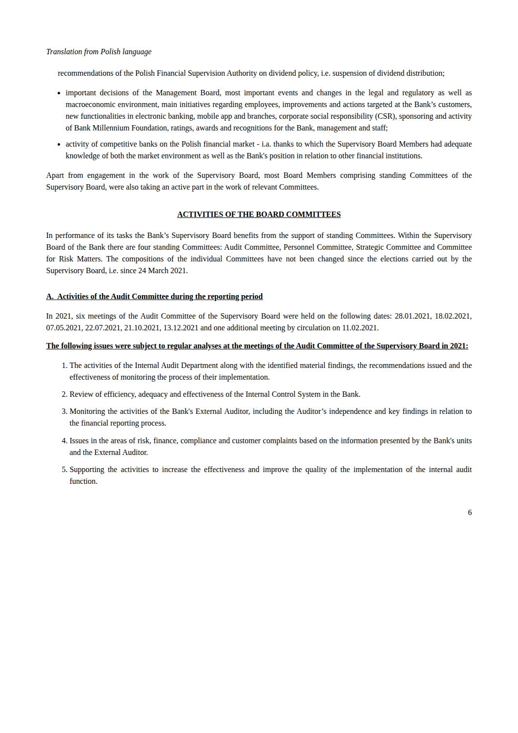Translation from Polish language
recommendations of the Polish Financial Supervision Authority on dividend policy, i.e. suspension of dividend distribution;
important decisions of the Management Board, most important events and changes in the legal and regulatory as well as macroeconomic environment, main initiatives regarding employees, improvements and actions targeted at the Bank’s customers, new functionalities in electronic banking, mobile app and branches, corporate social responsibility (CSR), sponsoring and activity of Bank Millennium Foundation, ratings, awards and recognitions for the Bank, management and staff;
activity of competitive banks on the Polish financial market - i.a. thanks to which the Supervisory Board Members had adequate knowledge of both the market environment as well as the Bank's position in relation to other financial institutions.
Apart from engagement in the work of the Supervisory Board, most Board Members comprising standing Committees of the Supervisory Board, were also taking an active part in the work of relevant Committees.
ACTIVITIES OF THE BOARD COMMITTEES
In performance of its tasks the Bank’s Supervisory Board benefits from the support of standing Committees. Within the Supervisory Board of the Bank there are four standing Committees: Audit Committee, Personnel Committee, Strategic Committee and Committee for Risk Matters. The compositions of the individual Committees have not been changed since the elections carried out by the Supervisory Board, i.e. since 24 March 2021.
A. Activities of the Audit Committee during the reporting period
In 2021, six meetings of the Audit Committee of the Supervisory Board were held on the following dates: 28.01.2021, 18.02.2021, 07.05.2021, 22.07.2021, 21.10.2021, 13.12.2021 and one additional meeting by circulation on 11.02.2021.
The following issues were subject to regular analyses at the meetings of the Audit Committee of the Supervisory Board in 2021:
The activities of the Internal Audit Department along with the identified material findings, the recommendations issued and the effectiveness of monitoring the process of their implementation.
Review of efficiency, adequacy and effectiveness of the Internal Control System in the Bank.
Monitoring the activities of the Bank's External Auditor, including the Auditor’s independence and key findings in relation to the financial reporting process.
Issues in the areas of risk, finance, compliance and customer complaints based on the information presented by the Bank's units and the External Auditor.
Supporting the activities to increase the effectiveness and improve the quality of the implementation of the internal audit function.
6